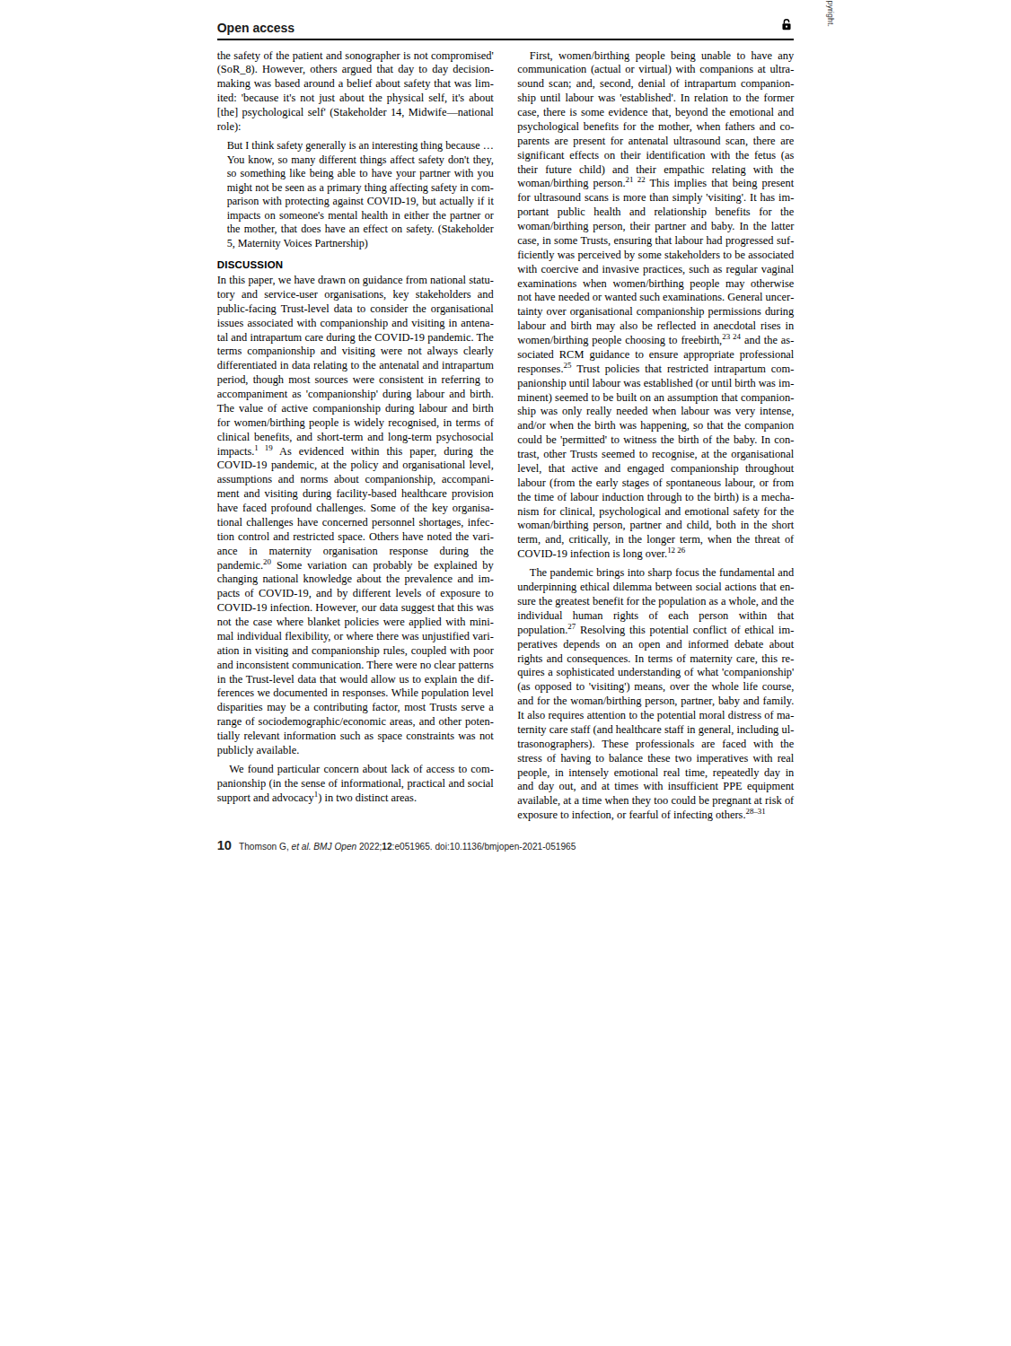Open access
BMJ Open: first published as 10.1136/bmjopen-2021-051965 on 11 January 2022. Downloaded from http://bmjopen.bmj.com/ on July 3, 2022 by guest. Protected by copyright.
the safety of the patient and sonographer is not compromised' (SoR_8). However, others argued that day to day decision-making was based around a belief about safety that was limited: 'because it's not just about the physical self, it's about [the] psychological self' (Stakeholder 14, Midwife—national role):
But I think safety generally is an interesting thing because … You know, so many different things affect safety don't they, so something like being able to have your partner with you might not be seen as a primary thing affecting safety in comparison with protecting against COVID-19, but actually if it impacts on someone's mental health in either the partner or the mother, that does have an effect on safety. (Stakeholder 5, Maternity Voices Partnership)
Discussion
In this paper, we have drawn on guidance from national statutory and service-user organisations, key stakeholders and public-facing Trust-level data to consider the organisational issues associated with companionship and visiting in antenatal and intrapartum care during the COVID-19 pandemic. The terms companionship and visiting were not always clearly differentiated in data relating to the antenatal and intrapartum period, though most sources were consistent in referring to accompaniment as 'companionship' during labour and birth. The value of active companionship during labour and birth for women/birthing people is widely recognised, in terms of clinical benefits, and short-term and long-term psychosocial impacts.1 19 As evidenced within this paper, during the COVID-19 pandemic, at the policy and organisational level, assumptions and norms about companionship, accompaniment and visiting during facility-based healthcare provision have faced profound challenges. Some of the key organisational challenges have concerned personnel shortages, infection control and restricted space. Others have noted the variance in maternity organisation response during the pandemic.20 Some variation can probably be explained by changing national knowledge about the prevalence and impacts of COVID-19, and by different levels of exposure to COVID-19 infection. However, our data suggest that this was not the case where blanket policies were applied with minimal individual flexibility, or where there was unjustified variation in visiting and companionship rules, coupled with poor and inconsistent communication. There were no clear patterns in the Trust-level data that would allow us to explain the differences we documented in responses. While population level disparities may be a contributing factor, most Trusts serve a range of sociodemographic/economic areas, and other potentially relevant information such as space constraints was not publicly available.
We found particular concern about lack of access to companionship (in the sense of informational, practical and social support and advocacy1) in two distinct areas.
First, women/birthing people being unable to have any communication (actual or virtual) with companions at ultrasound scan; and, second, denial of intrapartum companionship until labour was 'established'. In relation to the former case, there is some evidence that, beyond the emotional and psychological benefits for the mother, when fathers and co-parents are present for antenatal ultrasound scan, there are significant effects on their identification with the fetus (as their future child) and their empathic relating with the woman/birthing person.21 22 This implies that being present for ultrasound scans is more than simply 'visiting'. It has important public health and relationship benefits for the woman/birthing person, their partner and baby. In the latter case, in some Trusts, ensuring that labour had progressed sufficiently was perceived by some stakeholders to be associated with coercive and invasive practices, such as regular vaginal examinations when women/birthing people may otherwise not have needed or wanted such examinations. General uncertainty over organisational companionship permissions during labour and birth may also be reflected in anecdotal rises in women/birthing people choosing to freebirth,23 24 and the associated RCM guidance to ensure appropriate professional responses.25 Trust policies that restricted intrapartum companionship until labour was established (or until birth was imminent) seemed to be built on an assumption that companionship was only really needed when labour was very intense, and/or when the birth was happening, so that the companion could be 'permitted' to witness the birth of the baby. In contrast, other Trusts seemed to recognise, at the organisational level, that active and engaged companionship throughout labour (from the early stages of spontaneous labour, or from the time of labour induction through to the birth) is a mechanism for clinical, psychological and emotional safety for the woman/birthing person, partner and child, both in the short term, and, critically, in the longer term, when the threat of COVID-19 infection is long over.12 26
The pandemic brings into sharp focus the fundamental and underpinning ethical dilemma between social actions that ensure the greatest benefit for the population as a whole, and the individual human rights of each person within that population.27 Resolving this potential conflict of ethical imperatives depends on an open and informed debate about rights and consequences. In terms of maternity care, this requires a sophisticated understanding of what 'companionship' (as opposed to 'visiting') means, over the whole life course, and for the woman/birthing person, partner, baby and family. It also requires attention to the potential moral distress of maternity care staff (and healthcare staff in general, including ultrasonographers). These professionals are faced with the stress of having to balance these two imperatives with real people, in intensely emotional real time, repeatedly day in and day out, and at times with insufficient PPE equipment available, at a time when they too could be pregnant at risk of exposure to infection, or fearful of infecting others.28–31
10 Thomson G, et al. BMJ Open 2022;12:e051965. doi:10.1136/bmjopen-2021-051965